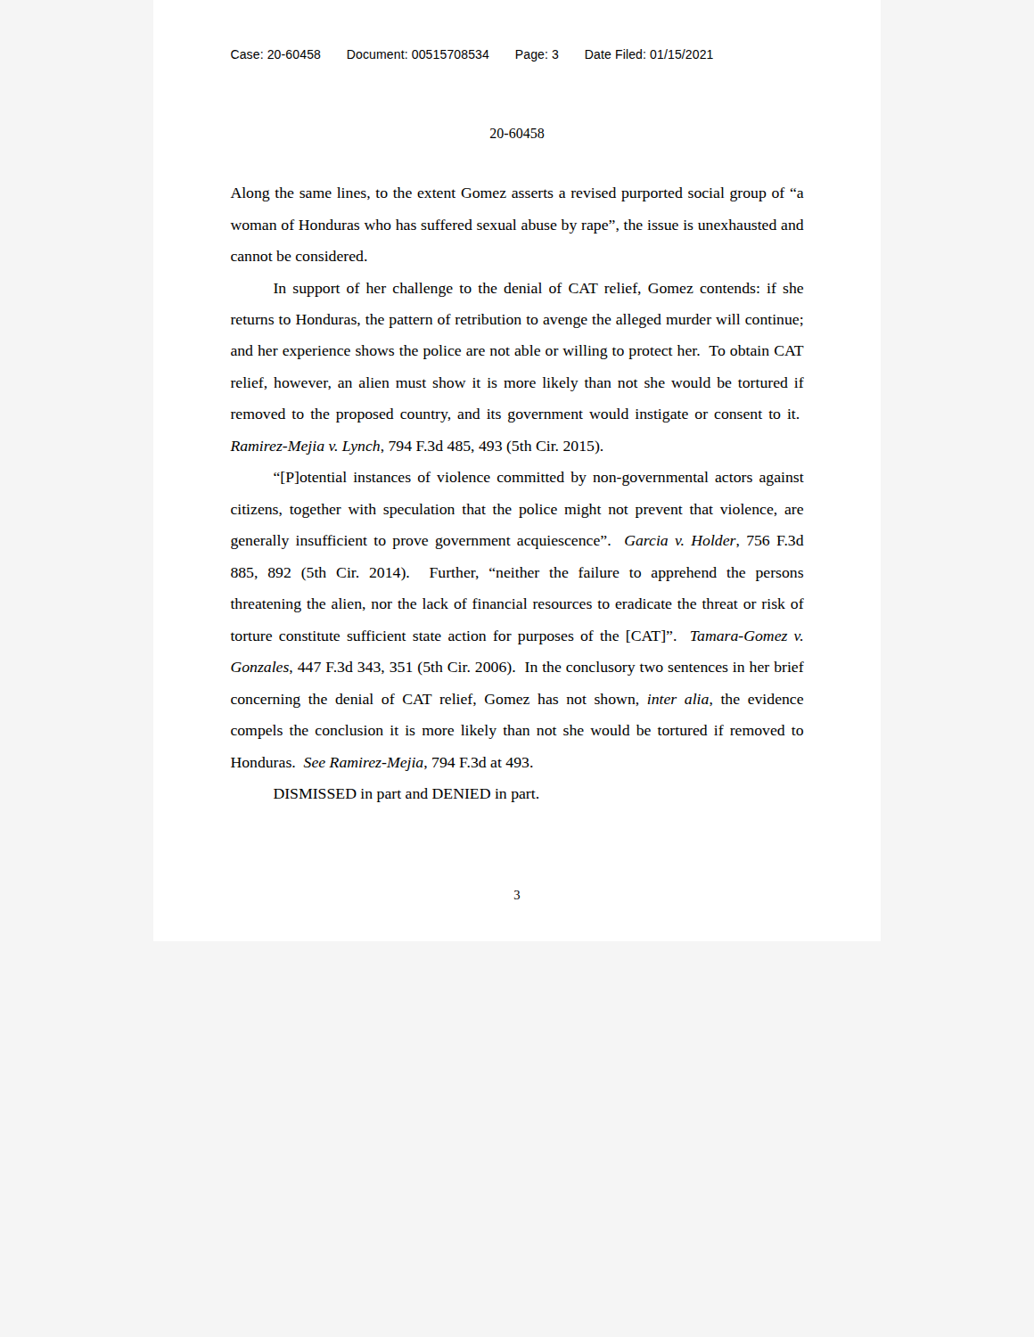Case: 20-60458 Document: 00515708534 Page: 3 Date Filed: 01/15/2021
20-60458
Along the same lines, to the extent Gomez asserts a revised purported social group of “a woman of Honduras who has suffered sexual abuse by rape”, the issue is unexhausted and cannot be considered.
In support of her challenge to the denial of CAT relief, Gomez contends: if she returns to Honduras, the pattern of retribution to avenge the alleged murder will continue; and her experience shows the police are not able or willing to protect her. To obtain CAT relief, however, an alien must show it is more likely than not she would be tortured if removed to the proposed country, and its government would instigate or consent to it. Ramirez-Mejia v. Lynch, 794 F.3d 485, 493 (5th Cir. 2015).
“[P]otential instances of violence committed by non-governmental actors against citizens, together with speculation that the police might not prevent that violence, are generally insufficient to prove government acquiescence”. Garcia v. Holder, 756 F.3d 885, 892 (5th Cir. 2014). Further, “neither the failure to apprehend the persons threatening the alien, nor the lack of financial resources to eradicate the threat or risk of torture constitute sufficient state action for purposes of the [CAT]”. Tamara-Gomez v. Gonzales, 447 F.3d 343, 351 (5th Cir. 2006). In the conclusory two sentences in her brief concerning the denial of CAT relief, Gomez has not shown, inter alia, the evidence compels the conclusion it is more likely than not she would be tortured if removed to Honduras. See Ramirez-Mejia, 794 F.3d at 493.
DISMISSED in part and DENIED in part.
3